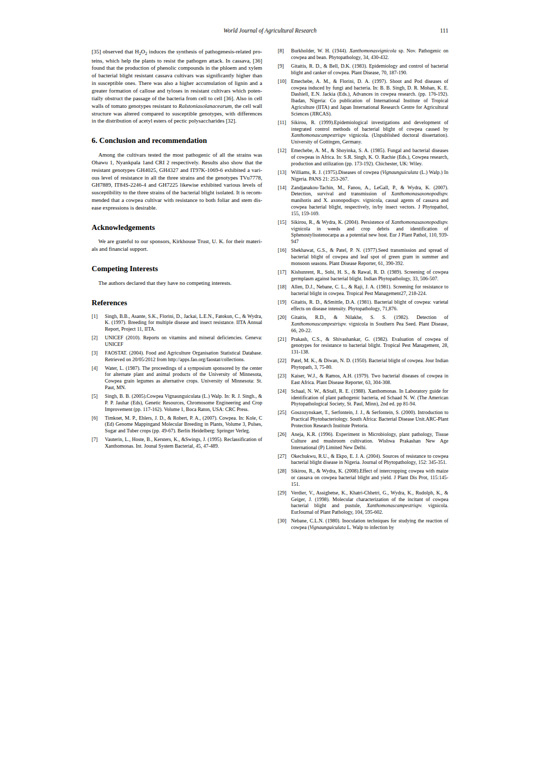World Journal of Agricultural Research 111
[35] observed that H2O2 induces the synthesis of pathogenesis-related proteins, which help the plants to resist the pathogen attack. In cassava, [36] found that the production of phenolic compounds in the phloem and xylem of bacterial blight resistant cassava cultivars was significantly higher than in susceptible ones. There was also a higher accumulation of lignin and a greater formation of callose and tyloses in resistant cultivars which potentially obstruct the passage of the bacteria from cell to cell [36]. Also in cell walls of tomato genotypes resistant to Ralstoniasolanacearum, the cell wall structure was altered compared to susceptible genotypes, with differences in the distribution of acetyl esters of pectic polysaccharides [32].
6. Conclusion and recommendation
Among the cultivars tested the most pathogenic of all the strains was Ohawu 1, Nyankpala 1and CRI 2 respectively. Results also show that the resistant genotypes GH4025, GH4327 and IT97K-1069-6 exhibited a various level of resistance in all the three strains and the genotypes TVu7778, GH7889, IT84S-2246-4 and GH7225 likewise exhibited various levels of susceptibility to the three strains of the bacterial blight isolated. It is recommended that a cowpea cultivar with resistance to both foliar and stem disease expressions is desirable.
Acknowledgements
We are grateful to our sponsors, Kirkhouse Trust, U. K. for their materials and financial support.
Competing Interests
The authors declared that they have no competing interests.
References
[1] Singh, B.B., Asante, S.K., Florini, D., Jackai, L.E.N., Fatokun, C., & Wydra, K. (1997). Breeding for multiple disease and insect resistance. IITA Annual Report, Project 11, IITA.
[2] UNICEF (2010). Reports on vitamins and mineral deficiencies. Geneva: UNICEF
[3] FAOSTAT. (2004). Food and Agriculture Organisation Statistical Database. Retrieved on 20/05/2012 from http://apps.fao.org/faostat/collections.
[4] Water, L. (1987). The proceedings of a symposium sponsored by the center for alternate plant and animal products of the University of Minnesota, Cowpea grain legumes as alternative crops. University of Minnesota: St. Paut, MN.
[5] Singh, B. B. (2005).Cowpea Vignaunguiculata (L.) Walp. In: R. J. Singh., & P. P. Jauhar (Eds), Genetic Resources, Chromosome Engineering and Crop Improvement (pp. 117-162). Volume 1, Boca Raton, USA: CRC Press.
[6] Timkoet, M. P., Ehlers, J. D., & Robert, P. A., (2007). Cowpea. In: Kole, C (Ed) Genome Mappingand Molecular Breeding in Plants, Volume 3, Pulses, Sugar and Tuber crops (pp. 49-67). Berlin Heidelberg: Springer Verleg.
[7] Vauterin, L., Hoste, B., Kersters, K., &Swings, J. (1995). Reclassification of Xanthomonas. Int. Jounal System Bacterial, 45, 47-489.
[8] Burkholder, W. H. (1944). Xanthomonasvignicola sp. Nov. Pathogenic on cowpea and bean. Phytopathology, 34, 430-432.
[9] Gitaitis, R. D., & Bell, D.K. (1983). Epidemiology and control of bacterial blight and canker of cowpea. Plant Disease, 70, 187-190.
[10] Emechebe, A. M., & Florini, D. A. (1997). Shoot and Pod diseases of cowpea induced by fungi and bacteria. In: B. B. Singh, D. R. Mohan, K. E. Dashiell, E.N. Jackia (Eds.), Advances in cowpea research. (pp. 176-192). Ibadan, Nigeria: Co publication of International Institute of Tropical Agriculture (IITA) and Japan International Research Centre for Agricultural Sciences (JIRCAS).
[11] Sikirou, R. (1999).Epidemiological investigations and development of integrated control methods of bacterial blight of cowpea caused by Xanthomonascampestrispv vignicola. (Unpublished doctoral dissertation). University of Gottingen, Germany.
[12] Emechebe, A. M., & Shoyinka, S. A. (1985). Fungal and bacterial diseases of cowpeas in Africa. In: S.R. Singh, K. O. Rachie (Eds.), Cowpea research, production and utilization (pp. 173-192). Chichester, UK: Wiley.
[13] Williams, R. J. (1975).Diseases of cowpea (Vignaunguiculata (L.) Walp.) In Nigeria. PANS 21: 253-267.
[14] Zandjanakou-Tachin, M., Fanou, A., LeGall, P., & Wydra, K. (2007). Detection, survival and transmission of Xanthomonasaxonopodispv. manihotis and X. axonopodispv. vignicola, causal agents of cassava and cowpea bacterial blight, respectively, in/by insect vectors. J Phytopathol, 155, 159-169.
[15] Sikirou, R., & Wydra, K. (2004). Persistence of Xanthomonasaxonopodispv. vignicola in weeds and crop debris and identification of Sphenostylisstenocarpa as a potential new host. Eur J Plant Pathol, 110, 939-947
[16] Shekhawat, G.S., & Patel, P. N. (1977).Seed transmission and spread of bacterial blight of cowpea and leaf spot of green gram in summer and monsoon seasons. Plant Disease Reporter, 61, 390-392.
[17] Kishunrent, R., Sohi, H. S., & Rawal, R. D. (1989). Screening of cowpea germplasm against bacterial blight. Indian Phytopathology, 33, 506-507.
[18] Allen, D.J., Nebane, C. L., & Raji, J. A. (1981). Screening for resistance to bacterial blight in cowpea. Tropical Pest Management27, 218-224.
[19] Gitaitis, R. D., &Smittle, D.A. (1981). Bacterial blight of cowpea: varietal effects on disease intensity. Phytopathology, 71,876.
[20] Gitaitis, R.D., & Nilakhe, S. S. (1982). Detection of Xanthomonascampestrispv. vignicola in Southern Pea Seed. Plant Disease, 66, 20-22.
[21] Prakash, C.S., & Shivashankar, G. (1982). Evaluation of cowpea of genotypes for resistance to bacterial blight. Tropical Pest Management, 28, 131-138.
[22] Patel, M. K., & Diwan, N. D. (1950). Bacterial blight of cowpea. Jour Indian Phytopath, 3, 75-80.
[23] Kaiser, W.J., & Ramos, A.H. (1979). Two bacterial diseases of cowpea in East Africa. Plant Disease Reporter, 63, 304-308.
[24] Schaal, N. W., &Stall, R. E. (1988). Xanthomonas. In Laboratory guide for identification of plant pathogenic bacteria, ed Schaad N. W. (The American Phytopathological Society, St. Paul, Minn), 2nd ed. pp 81-94.
[25] Goszozynskaet, T., Serfontein, J. J., & Serfontein, S. (2000). Introduction to Practical Phytobacteriology. South Africa: Bacterial Disease Unit.ARC-Plant Protection Research Institute Pretoria.
[26] Aneja, K.R. (1996). Experiment in Microbiology, plant pathology, Tissue Culture and mushroom cultivation. Wishwa Prakashan New Age International (P) Limited New Delhi.
[27] Okechukwu, R.U., & Ekpo, E. J. A. (2004). Sources of resistance to cowpea bacterial blight disease in Nigeria. Journal of Phytopathology, 152: 345-351.
[28] Sikirou, R., & Wydra, K. (2008).Effect of intercropping cowpea with maize or cassava on cowpea bacterial blight and yield. J Plant Dis Prot, 115:145-151.
[29] Verdier, V., Assigbetse, K., Khatri-Chhetri, G., Wydra, K., Rudolph, K., & Geiger, J. (1998). Molecular characterization of the incitant of cowpea bacterial blight and pustule, Xanthomonascampestrispv. vignicola. EurJournal of Plant Pathology, 104, 595-602.
[30] Nebane, C.L.N. (1980). Inoculation techniques for studying the reaction of cowpea (Vignaunguiculata L. Walp to infection by